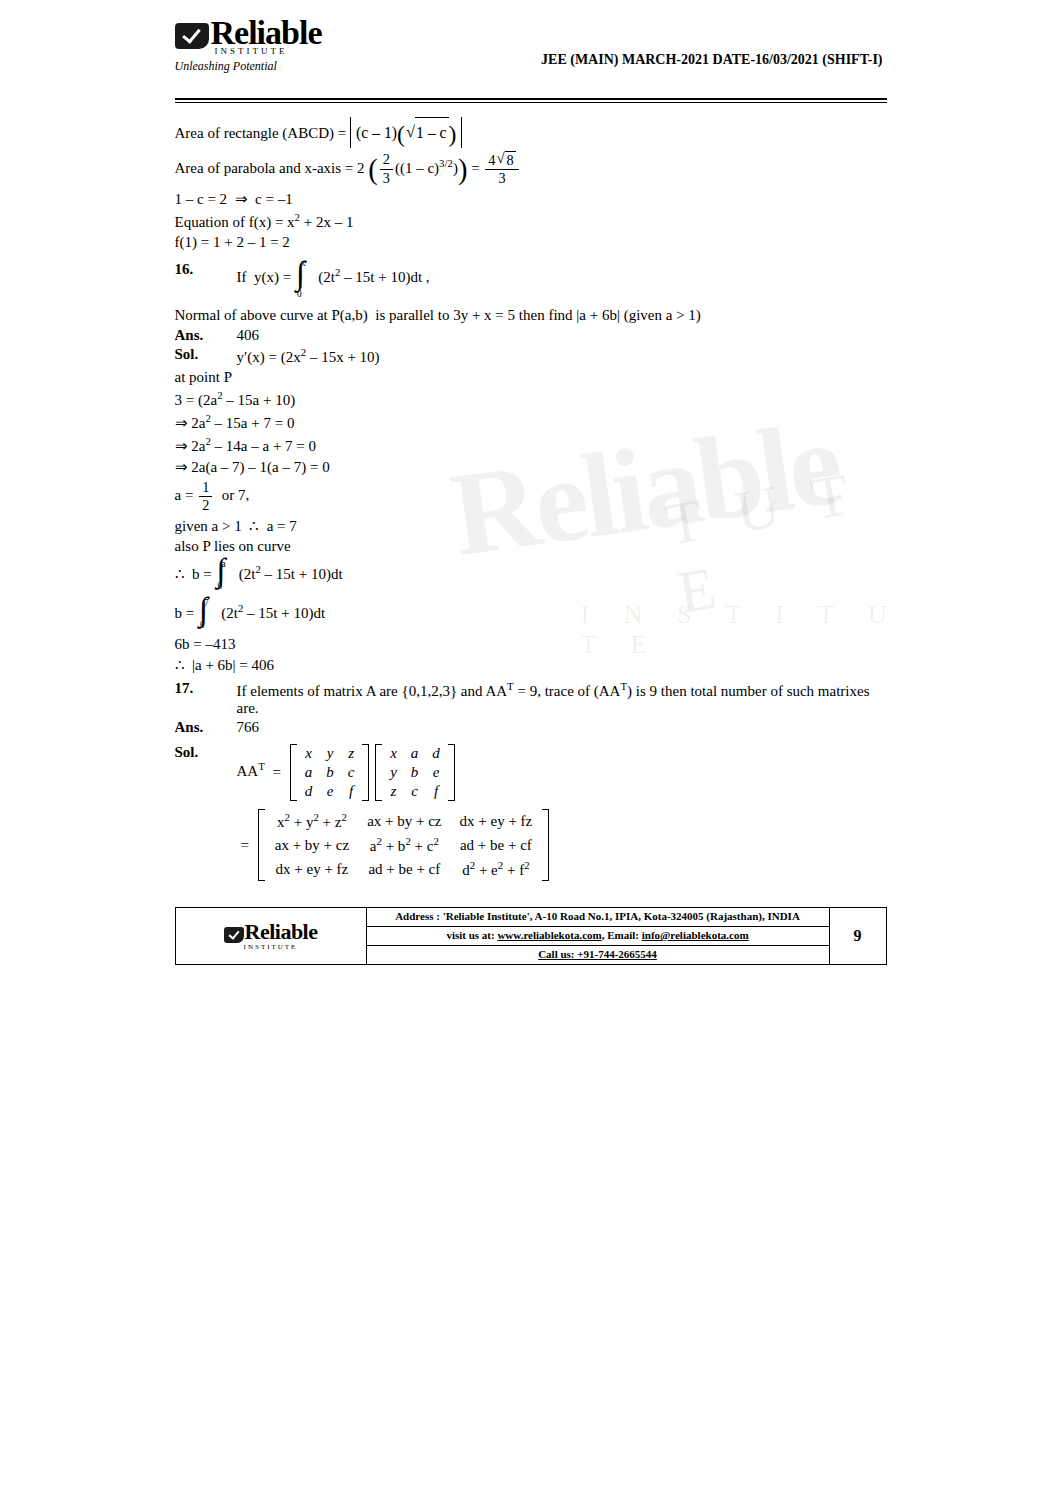Reliable
T U T E
I N S T I T U T E
Reliable INSTITUTE Unleashing Potential
JEE (MAIN) MARCH-2021 DATE-16/03/2021 (SHIFT-I)
Area of rectangle (ABCD) = (c – 1)(1 – c)
Area of parabola and x-axis = 2 (23((1 – c)3/2)) = 483
1 – c = 2 ⇒ c = –1
Equation of f(x) = x2 + 2x – 1
f(1) = 1 + 2 – 1 = 2
16.
If y(x) = x∫0 (2t2 – 15t + 10)dt ,
Normal of above curve at P(a,b) is parallel to 3y + x = 5 then find |a + 6b| (given a > 1)
Ans.
406
Sol.
y′(x) = (2x2 – 15x + 10)
at point P
3 = (2a2 – 15a + 10)
⇒ 2a2 – 15a + 7 = 0
⇒ 2a2 – 14a – a + 7 = 0
⇒ 2a(a – 7) – 1(a – 7) = 0
a = 12 or 7,
given a > 1 ∴ a = 7
also P lies on curve
∴ b = a∫0 (2t2 – 15t + 10)dt
b = 7∫0 (2t2 – 15t + 10)dt
6b = –413
∴ |a + 6b| = 406
17.
If elements of matrix A are {0,1,2,3} and AAT = 9, trace of (AAT) is 9 then total number of such matrixes are.
Ans.
766
Sol.
AAT =
| x | y | z |
| a | b | c |
| d | e | f |
| x | a | d |
| y | b | e |
| z | c | f |
=
| x 2 + y 2 + z 2 | ax + by + cz | dx + ey + fz |
| ax + by + cz | a 2 + b 2 + c 2 | ad + be + cf |
| dx + ey + fz | ad + be + cf | d 2 + e 2 + f 2 |
Reliable INSTITUTE
Address : 'Reliable Institute', A-10 Road No.1, IPIA, Kota-324005 (Rajasthan), INDIA
visit us at: www.reliablekota.com, Email: info@reliablekota.com
Call us: +91-744-2665544
9